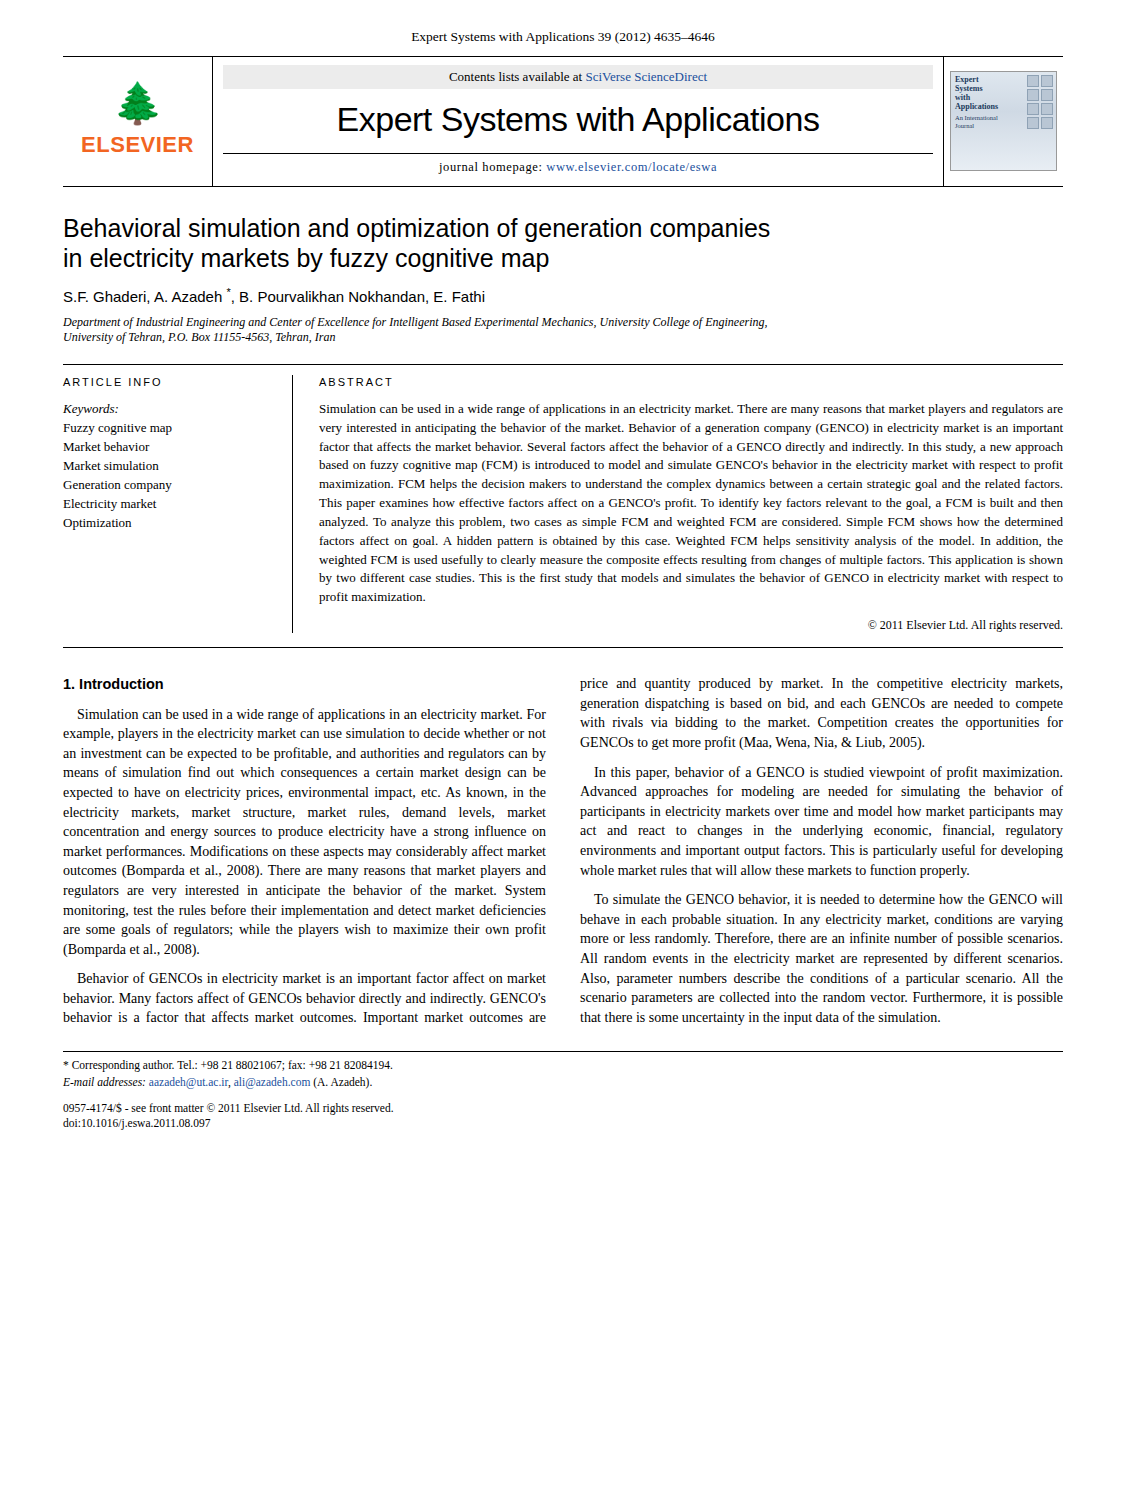Expert Systems with Applications 39 (2012) 4635–4646
🌲
ELSEVIER
Contents lists available at SciVerse ScienceDirect
Expert Systems with Applications
journal homepage: www.elsevier.com/locate/eswa
Expert
Systems
with
Applications
An International
Journal
Behavioral simulation and optimization of generation companies
in electricity markets by fuzzy cognitive map
S.F. Ghaderi, A. Azadeh *, B. Pourvalikhan Nokhandan, E. Fathi
Department of Industrial Engineering and Center of Excellence for Intelligent Based Experimental Mechanics, University College of Engineering,
University of Tehran, P.O. Box 11155-4563, Tehran, Iran
Article info
Keywords:
Fuzzy cognitive map
Market behavior
Market simulation
Generation company
Electricity market
Optimization
Abstract
Simulation can be used in a wide range of applications in an electricity market. There are many reasons that market players and regulators are very interested in anticipating the behavior of the market. Behavior of a generation company (GENCO) in electricity market is an important factor that affects the market behavior. Several factors affect the behavior of a GENCO directly and indirectly. In this study, a new approach based on fuzzy cognitive map (FCM) is introduced to model and simulate GENCO's behavior in the electricity market with respect to profit maximization. FCM helps the decision makers to understand the complex dynamics between a certain strategic goal and the related factors. This paper examines how effective factors affect on a GENCO's profit. To identify key factors relevant to the goal, a FCM is built and then analyzed. To analyze this problem, two cases as simple FCM and weighted FCM are considered. Simple FCM shows how the determined factors affect on goal. A hidden pattern is obtained by this case. Weighted FCM helps sensitivity analysis of the model. In addition, the weighted FCM is used usefully to clearly measure the composite effects resulting from changes of multiple factors. This application is shown by two different case studies. This is the first study that models and simulates the behavior of GENCO in electricity market with respect to profit maximization.
© 2011 Elsevier Ltd. All rights reserved.
1. Introduction
Simulation can be used in a wide range of applications in an electricity market. For example, players in the electricity market can use simulation to decide whether or not an investment can be expected to be profitable, and authorities and regulators can by means of simulation find out which consequences a certain market design can be expected to have on electricity prices, environmental impact, etc. As known, in the electricity markets, market structure, market rules, demand levels, market concentration and energy sources to produce electricity have a strong influence on market performances. Modifications on these aspects may considerably affect market outcomes (Bomparda et al., 2008). There are many reasons that market players and regulators are very interested in anticipate the behavior of the market. System monitoring, test the rules before their implementation and detect market deficiencies are some goals of regulators; while the players wish to maximize their own profit (Bomparda et al., 2008).
Behavior of GENCOs in electricity market is an important factor affect on market behavior. Many factors affect of GENCOs behavior directly and indirectly. GENCO's behavior is a factor that affects market outcomes. Important market outcomes are price and quantity produced by market. In the competitive electricity markets, generation dispatching is based on bid, and each GENCOs are needed to compete with rivals via bidding to the market. Competition creates the opportunities for GENCOs to get more profit (Maa, Wena, Nia, & Liub, 2005).
In this paper, behavior of a GENCO is studied viewpoint of profit maximization. Advanced approaches for modeling are needed for simulating the behavior of participants in electricity markets over time and model how market participants may act and react to changes in the underlying economic, financial, regulatory environments and important output factors. This is particularly useful for developing whole market rules that will allow these markets to function properly.
To simulate the GENCO behavior, it is needed to determine how the GENCO will behave in each probable situation. In any electricity market, conditions are varying more or less randomly. Therefore, there are an infinite number of possible scenarios. All random events in the electricity market are represented by different scenarios. Also, parameter numbers describe the conditions of a particular scenario. All the scenario parameters are collected into the random vector. Furthermore, it is possible that there is some uncertainty in the input data of the simulation.
* Corresponding author. Tel.: +98 21 88021067; fax: +98 21 82084194.
E-mail addresses: aazadeh@ut.ac.ir, ali@azadeh.com (A. Azadeh).
0957-4174/$ - see front matter © 2011 Elsevier Ltd. All rights reserved.
doi:10.1016/j.eswa.2011.08.097